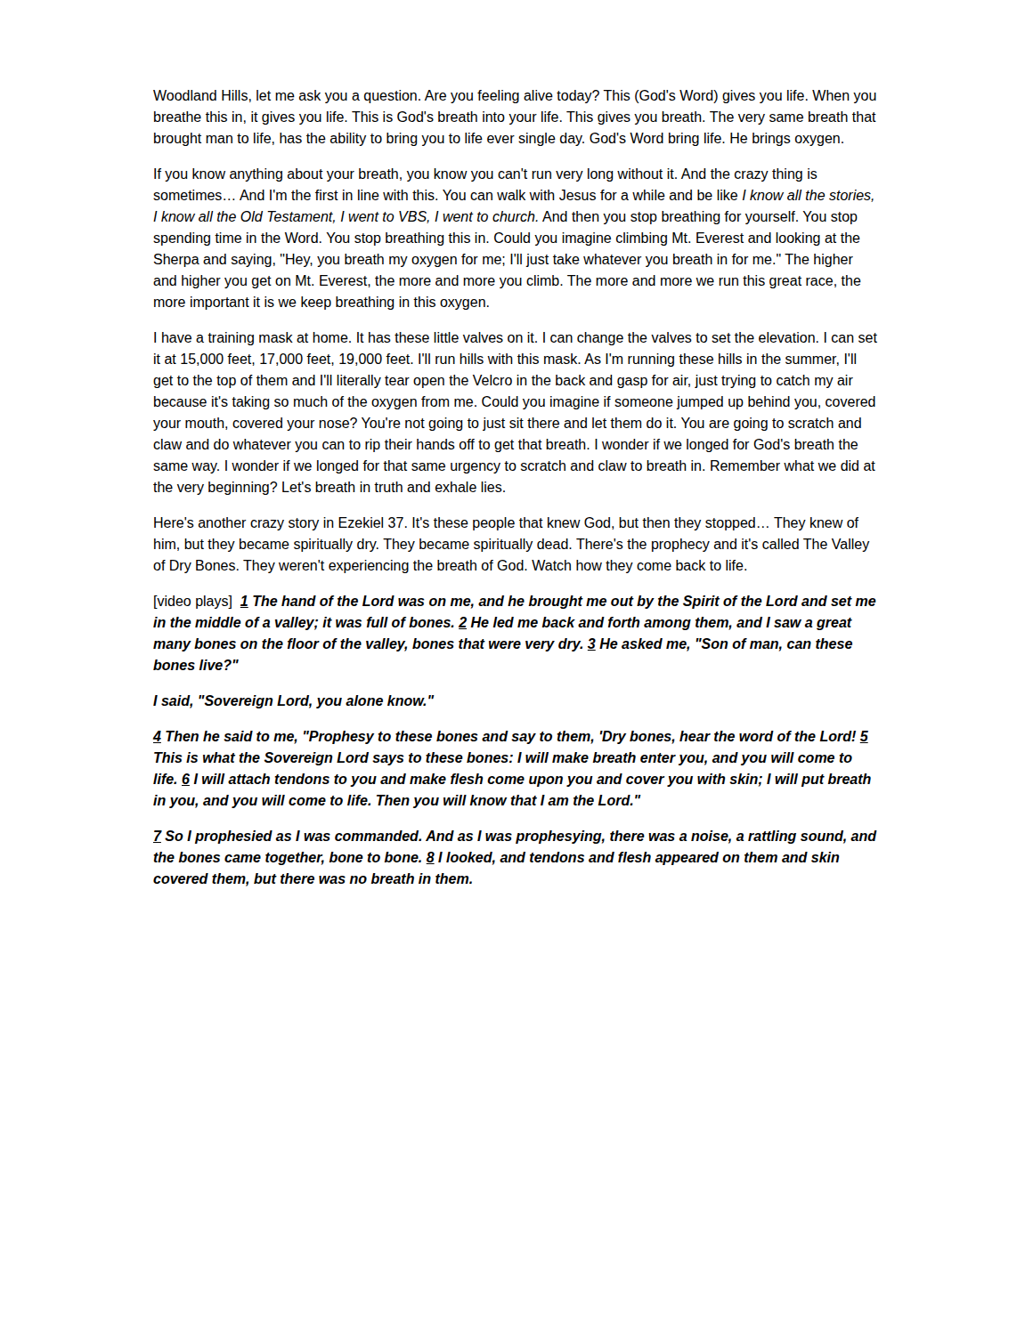Woodland Hills, let me ask you a question. Are you feeling alive today? This (God's Word) gives you life. When you breathe this in, it gives you life. This is God's breath into your life. This gives you breath. The very same breath that brought man to life, has the ability to bring you to life ever single day. God's Word bring life. He brings oxygen.
If you know anything about your breath, you know you can't run very long without it. And the crazy thing is sometimes… And I'm the first in line with this. You can walk with Jesus for a while and be like I know all the stories, I know all the Old Testament, I went to VBS, I went to church. And then you stop breathing for yourself. You stop spending time in the Word. You stop breathing this in. Could you imagine climbing Mt. Everest and looking at the Sherpa and saying, "Hey, you breath my oxygen for me; I'll just take whatever you breath in for me." The higher and higher you get on Mt. Everest, the more and more you climb. The more and more we run this great race, the more important it is we keep breathing in this oxygen.
I have a training mask at home. It has these little valves on it. I can change the valves to set the elevation. I can set it at 15,000 feet, 17,000 feet, 19,000 feet. I'll run hills with this mask. As I'm running these hills in the summer, I'll get to the top of them and I'll literally tear open the Velcro in the back and gasp for air, just trying to catch my air because it's taking so much of the oxygen from me. Could you imagine if someone jumped up behind you, covered your mouth, covered your nose? You're not going to just sit there and let them do it. You are going to scratch and claw and do whatever you can to rip their hands off to get that breath. I wonder if we longed for God's breath the same way. I wonder if we longed for that same urgency to scratch and claw to breath in. Remember what we did at the very beginning? Let's breath in truth and exhale lies.
Here's another crazy story in Ezekiel 37. It's these people that knew God, but then they stopped… They knew of him, but they became spiritually dry. They became spiritually dead. There's the prophecy and it's called The Valley of Dry Bones. They weren't experiencing the breath of God. Watch how they come back to life.
[video plays] 1 The hand of the Lord was on me, and he brought me out by the Spirit of the Lord and set me in the middle of a valley; it was full of bones. 2 He led me back and forth among them, and I saw a great many bones on the floor of the valley, bones that were very dry. 3 He asked me, "Son of man, can these bones live?"
I said, "Sovereign Lord, you alone know."
4 Then he said to me, "Prophesy to these bones and say to them, 'Dry bones, hear the word of the Lord! 5 This is what the Sovereign Lord says to these bones: I will make breath enter you, and you will come to life. 6 I will attach tendons to you and make flesh come upon you and cover you with skin; I will put breath in you, and you will come to life. Then you will know that I am the Lord."
7 So I prophesied as I was commanded. And as I was prophesying, there was a noise, a rattling sound, and the bones came together, bone to bone. 8 I looked, and tendons and flesh appeared on them and skin covered them, but there was no breath in them.